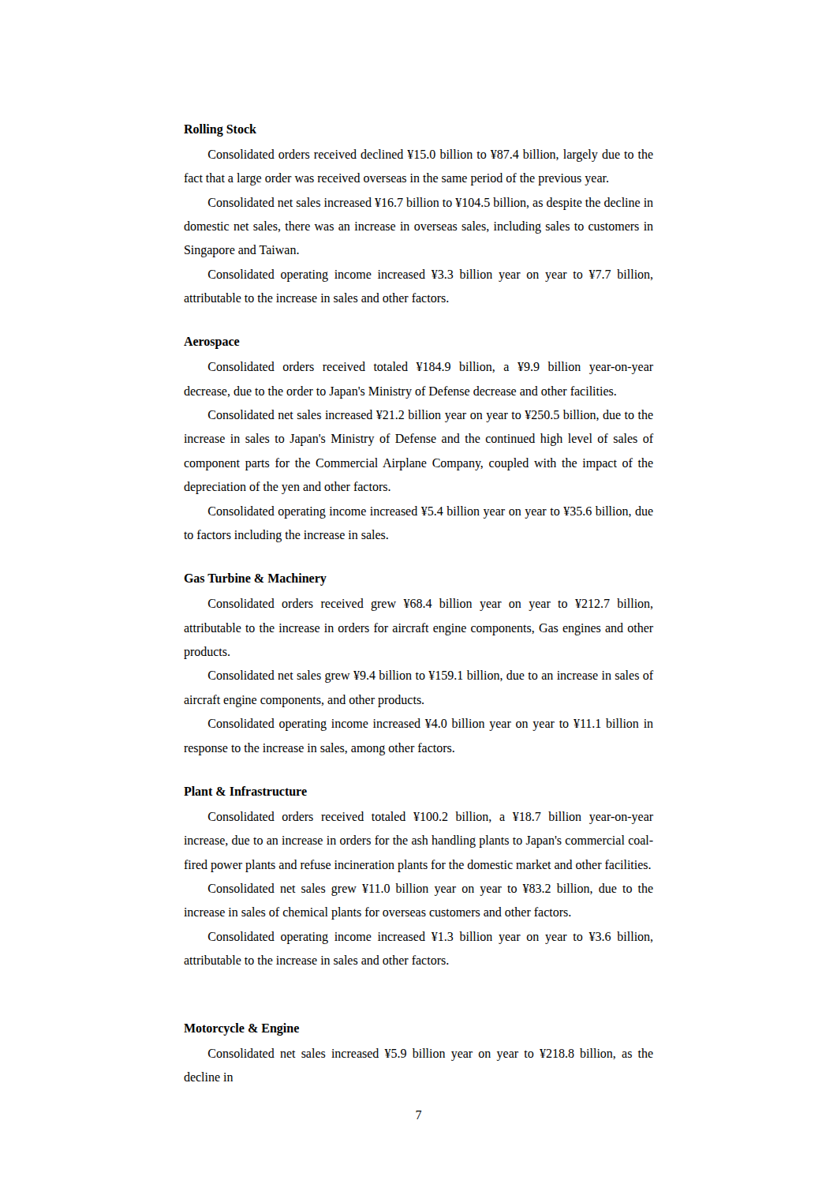Rolling Stock
Consolidated orders received declined ¥15.0 billion to ¥87.4 billion, largely due to the fact that a large order was received overseas in the same period of the previous year.
Consolidated net sales increased ¥16.7 billion to ¥104.5 billion, as despite the decline in domestic net sales, there was an increase in overseas sales, including sales to customers in Singapore and Taiwan.
Consolidated operating income increased ¥3.3 billion year on year to ¥7.7 billion, attributable to the increase in sales and other factors.
Aerospace
Consolidated orders received totaled ¥184.9 billion, a ¥9.9 billion year-on-year decrease, due to the order to Japan's Ministry of Defense decrease and other facilities.
Consolidated net sales increased ¥21.2 billion year on year to ¥250.5 billion, due to the increase in sales to Japan's Ministry of Defense and the continued high level of sales of component parts for the Commercial Airplane Company, coupled with the impact of the depreciation of the yen and other factors.
Consolidated operating income increased ¥5.4 billion year on year to ¥35.6 billion, due to factors including the increase in sales.
Gas Turbine & Machinery
Consolidated orders received grew ¥68.4 billion year on year to ¥212.7 billion, attributable to the increase in orders for aircraft engine components, Gas engines and other products.
Consolidated net sales grew ¥9.4 billion to ¥159.1 billion, due to an increase in sales of aircraft engine components, and other products.
Consolidated operating income increased ¥4.0 billion year on year to ¥11.1 billion in response to the increase in sales, among other factors.
Plant & Infrastructure
Consolidated orders received totaled ¥100.2 billion, a ¥18.7 billion year-on-year increase, due to an increase in orders for the ash handling plants to Japan's commercial coal-fired power plants and refuse incineration plants for the domestic market and other facilities.
Consolidated net sales grew ¥11.0 billion year on year to ¥83.2 billion, due to the increase in sales of chemical plants for overseas customers and other factors.
Consolidated operating income increased ¥1.3 billion year on year to ¥3.6 billion, attributable to the increase in sales and other factors.
Motorcycle & Engine
Consolidated net sales increased ¥5.9 billion year on year to ¥218.8 billion, as the decline in
7